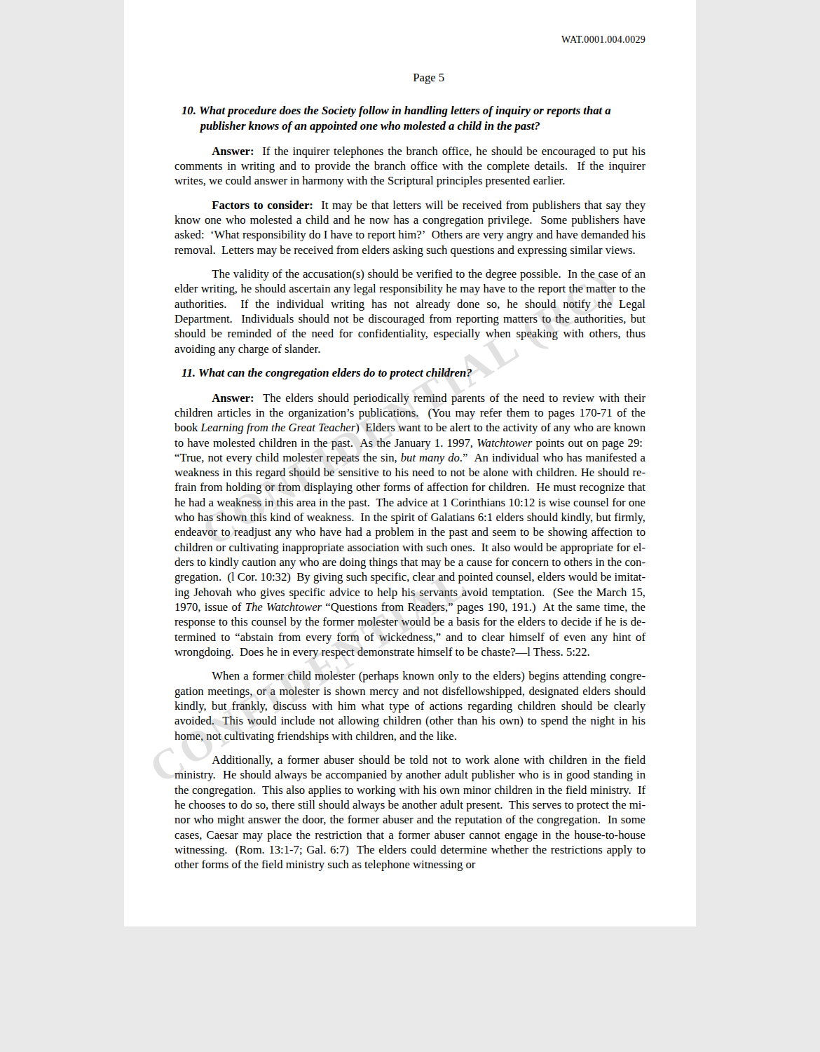CONFIDENTIAL (RC) CONFIDENTIAL
WAT.0001.004.0029
Page 5
10. What procedure does the Society follow in handling letters of inquiry or reports that a publisher knows of an appointed one who molested a child in the past?
Answer: If the inquirer telephones the branch office, he should be encouraged to put his comments in writing and to provide the branch office with the complete details. If the inquirer writes, we could answer in harmony with the Scriptural principles presented earlier.
Factors to consider: It may be that letters will be received from publishers that say they know one who molested a child and he now has a congregation privilege. Some publishers have asked: ‘What responsibility do I have to report him?’ Others are very angry and have demanded his removal. Letters may be received from elders asking such questions and expressing similar views.
The validity of the accusation(s) should be verified to the degree possible. In the case of an elder writing, he should ascertain any legal responsibility he may have to the report the matter to the authorities. If the individual writing has not already done so, he should notify the Legal Department. Individuals should not be discouraged from reporting matters to the authorities, but should be reminded of the need for confidentiality, especially when speaking with others, thus avoiding any charge of slander.
11. What can the congregation elders do to protect children?
Answer: The elders should periodically remind parents of the need to review with their children articles in the organization’s publications. (You may refer them to pages 170-71 of the book Learning from the Great Teacher) Elders want to be alert to the activity of any who are known to have molested children in the past. As the January 1. 1997, Watchtower points out on page 29: “True, not every child molester repeats the sin, but many do.” An individual who has manifested a weakness in this regard should be sensitive to his need to not be alone with children. He should refrain from holding or from displaying other forms of affection for children. He must recognize that he had a weakness in this area in the past. The advice at 1 Corinthians 10:12 is wise counsel for one who has shown this kind of weakness. In the spirit of Galatians 6:1 elders should kindly, but firmly, endeavor to readjust any who have had a problem in the past and seem to be showing affection to children or cultivating inappropriate association with such ones. It also would be appropriate for elders to kindly caution any who are doing things that may be a cause for concern to others in the congregation. (l Cor. 10:32) By giving such specific, clear and pointed counsel, elders would be imitating Jehovah who gives specific advice to help his servants avoid temptation. (See the March 15, 1970, issue of The Watchtower “Questions from Readers,” pages 190, 191.) At the same time, the response to this counsel by the former molester would be a basis for the elders to decide if he is determined to “abstain from every form of wickedness,” and to clear himself of even any hint of wrongdoing. Does he in every respect demonstrate himself to be chaste?—l Thess. 5:22.
When a former child molester (perhaps known only to the elders) begins attending congregation meetings, or a molester is shown mercy and not disfellowshipped, designated elders should kindly, but frankly, discuss with him what type of actions regarding children should be clearly avoided. This would include not allowing children (other than his own) to spend the night in his home, not cultivating friendships with children, and the like.
Additionally, a former abuser should be told not to work alone with children in the field ministry. He should always be accompanied by another adult publisher who is in good standing in the congregation. This also applies to working with his own minor children in the field ministry. If he chooses to do so, there still should always be another adult present. This serves to protect the minor who might answer the door, the former abuser and the reputation of the congregation. In some cases, Caesar may place the restriction that a former abuser cannot engage in the house-to-house witnessing. (Rom. 13:1-7; Gal. 6:7) The elders could determine whether the restrictions apply to other forms of the field ministry such as telephone witnessing or